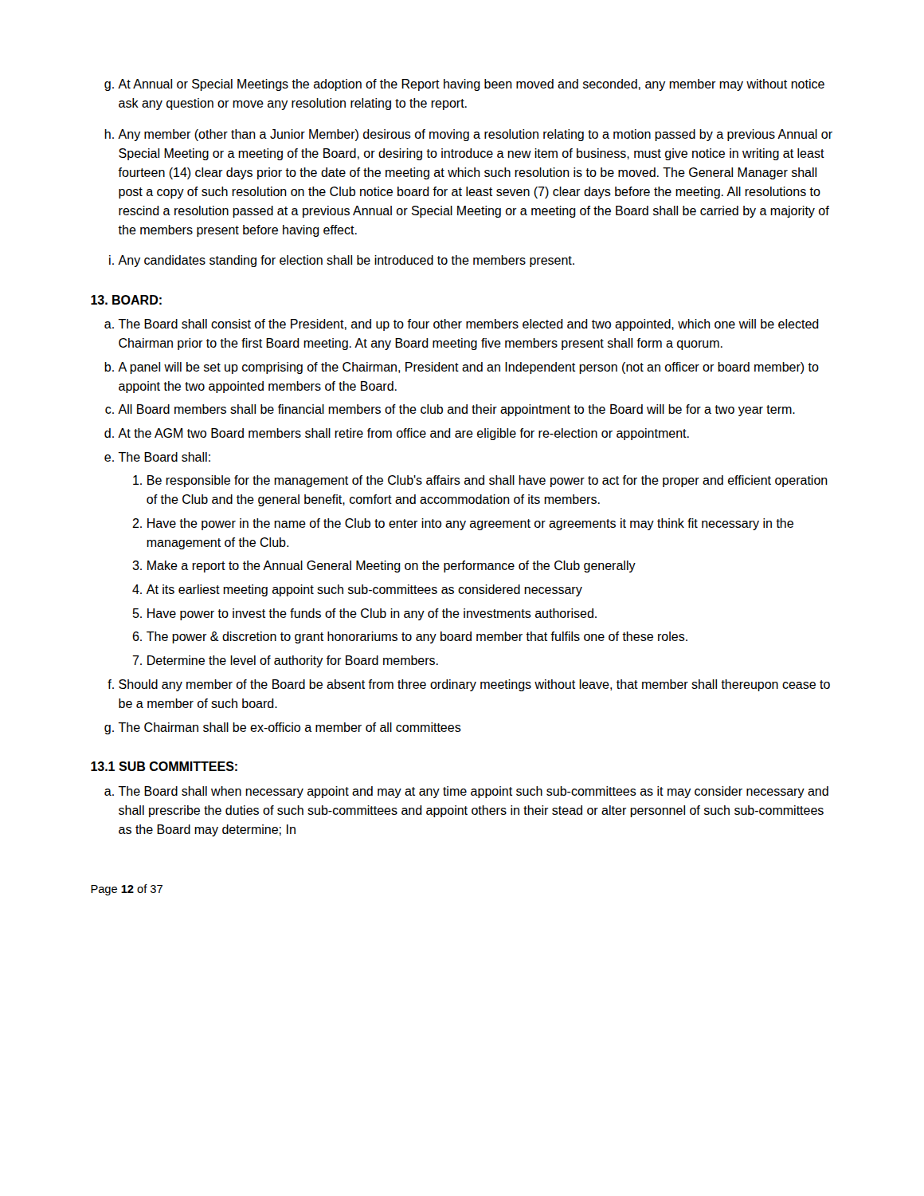At Annual or Special Meetings the adoption of the Report having been moved and seconded, any member may without notice ask any question or move any resolution relating to the report.
Any member (other than a Junior Member) desirous of moving a resolution relating to a motion passed by a previous Annual or Special Meeting or a meeting of the Board, or desiring to introduce a new item of business, must give notice in writing at least fourteen (14) clear days prior to the date of the meeting at which such resolution is to be moved. The General Manager shall post a copy of such resolution on the Club notice board for at least seven (7) clear days before the meeting. All resolutions to rescind a resolution passed at a previous Annual or Special Meeting or a meeting of the Board shall be carried by a majority of the members present before having effect.
Any candidates standing for election shall be introduced to the members present.
13. BOARD:
The Board shall consist of the President, and up to four other members elected and two appointed, which one will be elected Chairman prior to the first Board meeting. At any Board meeting five members present shall form a quorum.
A panel will be set up comprising of the Chairman, President and an Independent person (not an officer or board member) to appoint the two appointed members of the Board.
All Board members shall be financial members of the club and their appointment to the Board will be for a two year term.
At the AGM two Board members shall retire from office and are eligible for re-election or appointment.
The Board shall:
Be responsible for the management of the Club's affairs and shall have power to act for the proper and efficient operation of the Club and the general benefit, comfort and accommodation of its members.
Have the power in the name of the Club to enter into any agreement or agreements it may think fit necessary in the management of the Club.
Make a report to the Annual General Meeting on the performance of the Club generally
At its earliest meeting appoint such sub-committees as considered necessary
Have power to invest the funds of the Club in any of the investments authorised.
The power & discretion to grant honorariums to any board member that fulfils one of these roles.
Determine the level of authority for Board members.
Should any member of the Board be absent from three ordinary meetings without leave, that member shall thereupon cease to be a member of such board.
The Chairman shall be ex-officio a member of all committees
13.1 SUB COMMITTEES:
The Board shall when necessary appoint and may at any time appoint such sub-committees as it may consider necessary and shall prescribe the duties of such sub-committees and appoint others in their stead or alter personnel of such sub-committees as the Board may determine; In
Page 12 of 37